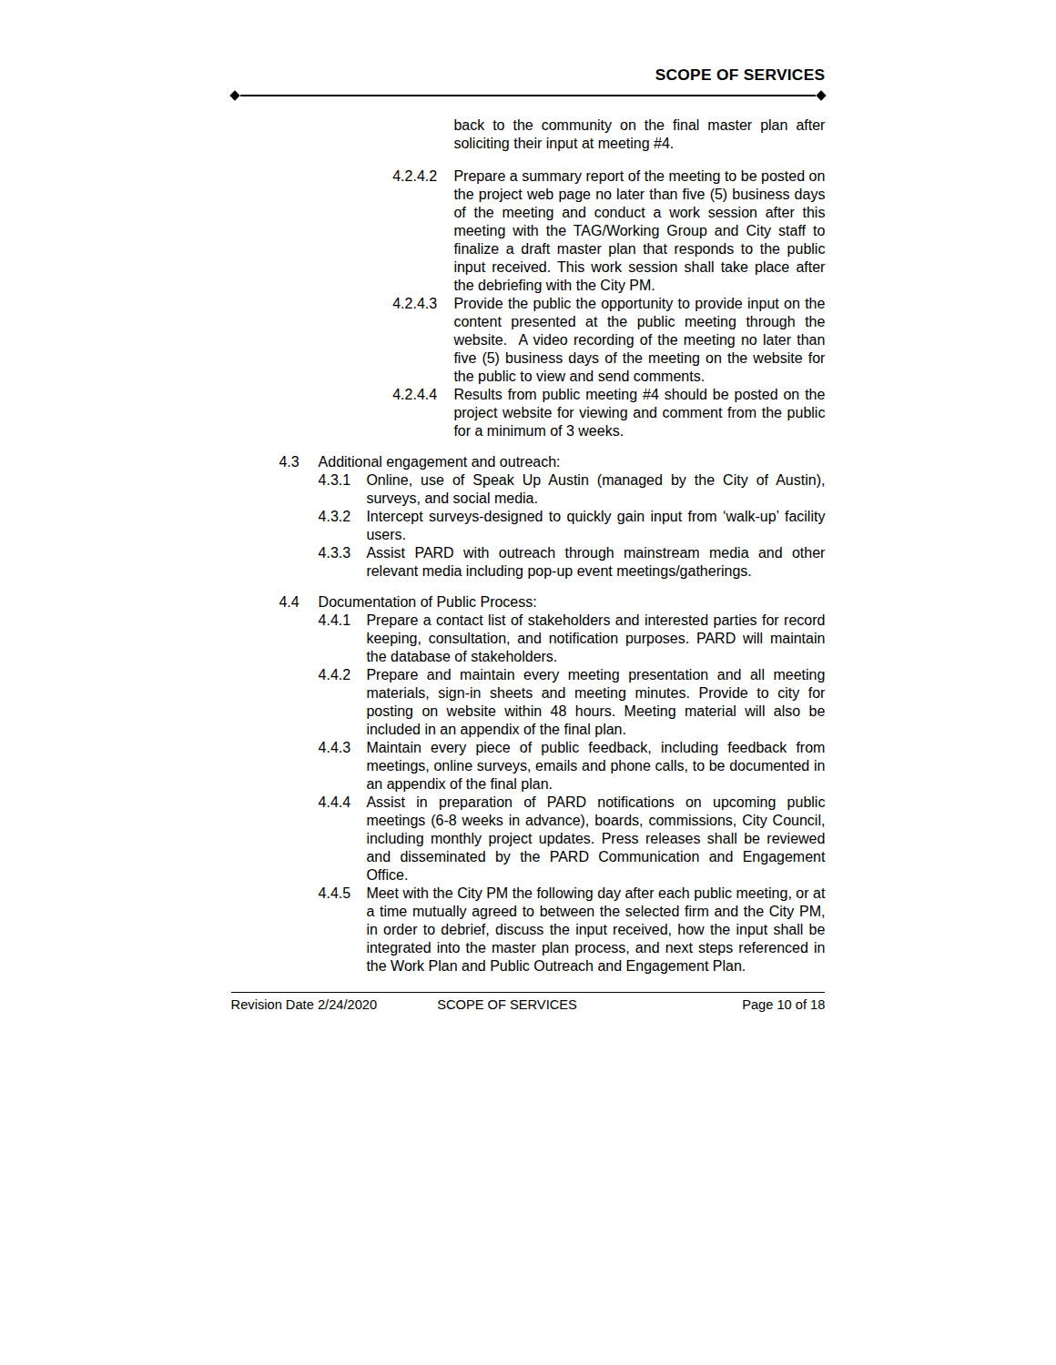SCOPE OF SERVICES
back to the community on the final master plan after soliciting their input at meeting #4.
4.2.4.2
Prepare a summary report of the meeting to be posted on the project web page no later than five (5) business days of the meeting and conduct a work session after this meeting with the TAG/Working Group and City staff to finalize a draft master plan that responds to the public input received. This work session shall take place after the debriefing with the City PM.
4.2.4.3
Provide the public the opportunity to provide input on the content presented at the public meeting through the website. A video recording of the meeting no later than five (5) business days of the meeting on the website for the public to view and send comments.
4.2.4.4
Results from public meeting #4 should be posted on the project website for viewing and comment from the public for a minimum of 3 weeks.
4.3
Additional engagement and outreach:
4.3.1
Online, use of Speak Up Austin (managed by the City of Austin), surveys, and social media.
4.3.2
Intercept surveys-designed to quickly gain input from ‘walk-up’ facility users.
4.3.3
Assist PARD with outreach through mainstream media and other relevant media including pop-up event meetings/gatherings.
4.4
Documentation of Public Process:
4.4.1
Prepare a contact list of stakeholders and interested parties for record keeping, consultation, and notification purposes. PARD will maintain the database of stakeholders.
4.4.2
Prepare and maintain every meeting presentation and all meeting materials, sign-in sheets and meeting minutes. Provide to city for posting on website within 48 hours. Meeting material will also be included in an appendix of the final plan.
4.4.3
Maintain every piece of public feedback, including feedback from meetings, online surveys, emails and phone calls, to be documented in an appendix of the final plan.
4.4.4
Assist in preparation of PARD notifications on upcoming public meetings (6-8 weeks in advance), boards, commissions, City Council, including monthly project updates. Press releases shall be reviewed and disseminated by the PARD Communication and Engagement Office.
4.4.5
Meet with the City PM the following day after each public meeting, or at a time mutually agreed to between the selected firm and the City PM, in order to debrief, discuss the input received, how the input shall be integrated into the master plan process, and next steps referenced in the Work Plan and Public Outreach and Engagement Plan.
Revision Date 2/24/2020
SCOPE OF SERVICES
Page 10 of 18